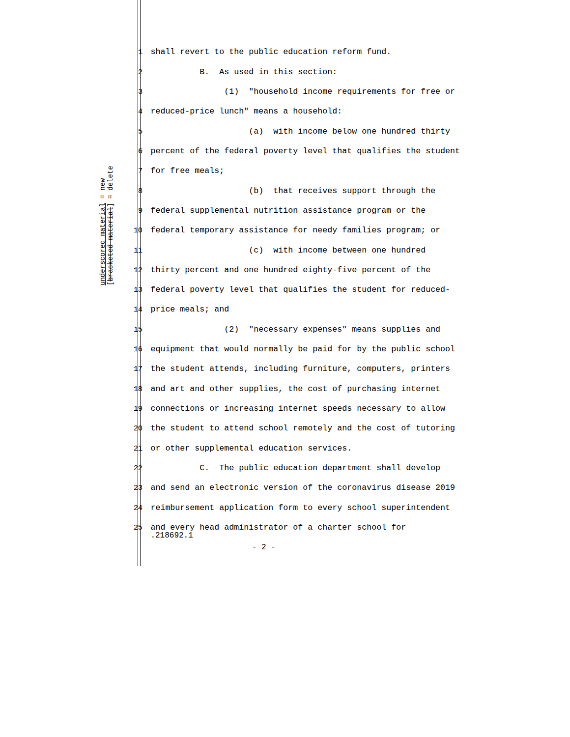underscored material = new
[bracketed material] = delete
shall revert to the public education reform fund.
B. As used in this section:
(1) "household income requirements for free or
reduced-price lunch" means a household:
(a) with income below one hundred thirty
percent of the federal poverty level that qualifies the student
for free meals;
(b) that receives support through the
federal supplemental nutrition assistance program or the
federal temporary assistance for needy families program; or
(c) with income between one hundred
thirty percent and one hundred eighty-five percent of the
federal poverty level that qualifies the student for reduced-
price meals; and
(2) "necessary expenses" means supplies and
equipment that would normally be paid for by the public school
the student attends, including furniture, computers, printers
and art and other supplies, the cost of purchasing internet
connections or increasing internet speeds necessary to allow
the student to attend school remotely and the cost of tutoring
or other supplemental education services.
C. The public education department shall develop
and send an electronic version of the coronavirus disease 2019
reimbursement application form to every school superintendent
and every head administrator of a charter school for
.218692.1
- 2 -